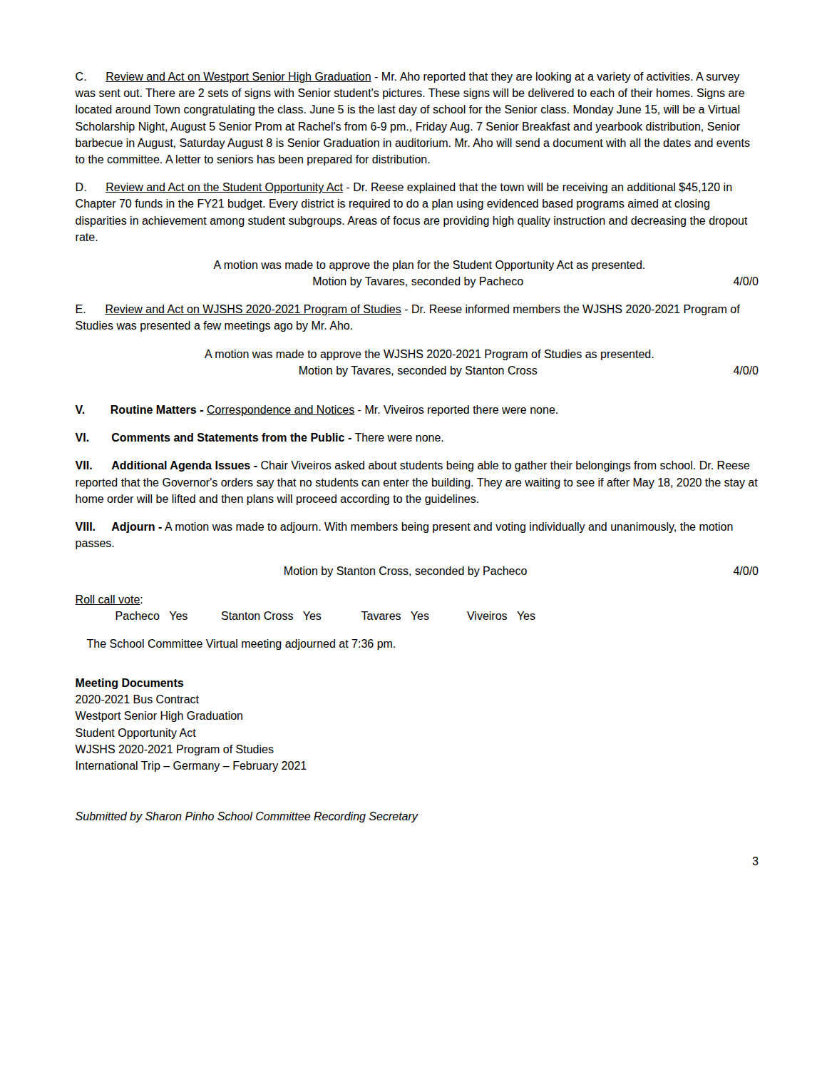C. Review and Act on Westport Senior High Graduation - Mr. Aho reported that they are looking at a variety of activities. A survey was sent out. There are 2 sets of signs with Senior student's pictures. These signs will be delivered to each of their homes. Signs are located around Town congratulating the class. June 5 is the last day of school for the Senior class. Monday June 15, will be a Virtual Scholarship Night, August 5 Senior Prom at Rachel's from 6-9 pm., Friday Aug. 7 Senior Breakfast and yearbook distribution, Senior barbecue in August, Saturday August 8 is Senior Graduation in auditorium. Mr. Aho will send a document with all the dates and events to the committee. A letter to seniors has been prepared for distribution.
D. Review and Act on the Student Opportunity Act - Dr. Reese explained that the town will be receiving an additional $45,120 in Chapter 70 funds in the FY21 budget. Every district is required to do a plan using evidenced based programs aimed at closing disparities in achievement among student subgroups. Areas of focus are providing high quality instruction and decreasing the dropout rate.
A motion was made to approve the plan for the Student Opportunity Act as presented.
Motion by Tavares, seconded by Pacheco
4/0/0
E. Review and Act on WJSHS 2020-2021 Program of Studies - Dr. Reese informed members the WJSHS 2020-2021 Program of Studies was presented a few meetings ago by Mr. Aho.
A motion was made to approve the WJSHS 2020-2021 Program of Studies as presented.
Motion by Tavares, seconded by Stanton Cross
4/0/0
V. Routine Matters - Correspondence and Notices - Mr. Viveiros reported there were none.
VI. Comments and Statements from the Public - There were none.
VII. Additional Agenda Issues - Chair Viveiros asked about students being able to gather their belongings from school. Dr. Reese reported that the Governor's orders say that no students can enter the building. They are waiting to see if after May 18, 2020 the stay at home order will be lifted and then plans will proceed according to the guidelines.
VIII. Adjourn - A motion was made to adjourn. With members being present and voting individually and unanimously, the motion passes.
Motion by Stanton Cross, seconded by Pacheco
4/0/0
Roll call vote:
Pacheco Yes Stanton Cross Yes Tavares Yes Viveiros Yes
The School Committee Virtual meeting adjourned at 7:36 pm.
Meeting Documents
2020-2021 Bus Contract
Westport Senior High Graduation
Student Opportunity Act
WJSHS 2020-2021 Program of Studies
International Trip – Germany – February 2021
Submitted by Sharon Pinho School Committee Recording Secretary
3